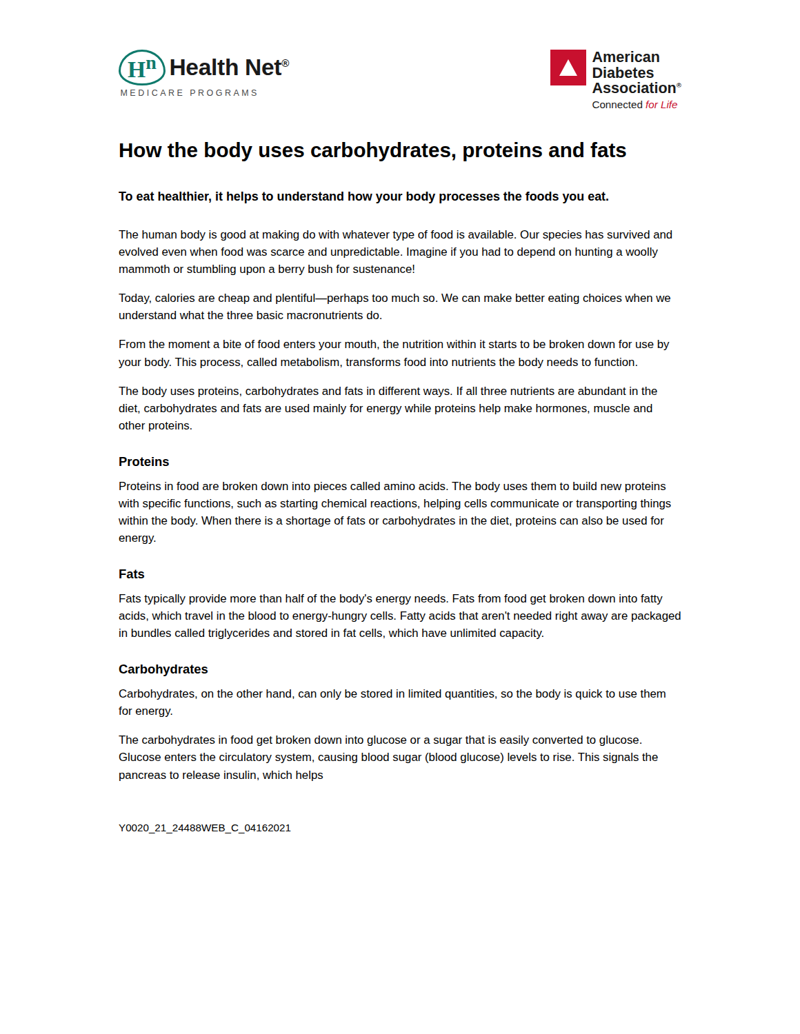Hn Health Net®
MEDICARE PROGRAMS
American Diabetes Association® Connected for Life
How the body uses carbohydrates, proteins and fats
To eat healthier, it helps to understand how your body processes the foods you eat.
The human body is good at making do with whatever type of food is available. Our species has survived and evolved even when food was scarce and unpredictable. Imagine if you had to depend on hunting a woolly mammoth or stumbling upon a berry bush for sustenance!
Today, calories are cheap and plentiful—perhaps too much so. We can make better eating choices when we understand what the three basic macronutrients do.
From the moment a bite of food enters your mouth, the nutrition within it starts to be broken down for use by your body. This process, called metabolism, transforms food into nutrients the body needs to function.
The body uses proteins, carbohydrates and fats in different ways. If all three nutrients are abundant in the diet, carbohydrates and fats are used mainly for energy while proteins help make hormones, muscle and other proteins.
Proteins
Proteins in food are broken down into pieces called amino acids. The body uses them to build new proteins with specific functions, such as starting chemical reactions, helping cells communicate or transporting things within the body. When there is a shortage of fats or carbohydrates in the diet, proteins can also be used for energy.
Fats
Fats typically provide more than half of the body's energy needs. Fats from food get broken down into fatty acids, which travel in the blood to energy-hungry cells. Fatty acids that aren't needed right away are packaged in bundles called triglycerides and stored in fat cells, which have unlimited capacity.
Carbohydrates
Carbohydrates, on the other hand, can only be stored in limited quantities, so the body is quick to use them for energy.
The carbohydrates in food get broken down into glucose or a sugar that is easily converted to glucose. Glucose enters the circulatory system, causing blood sugar (blood glucose) levels to rise. This signals the pancreas to release insulin, which helps
Y0020_21_24488WEB_C_04162021